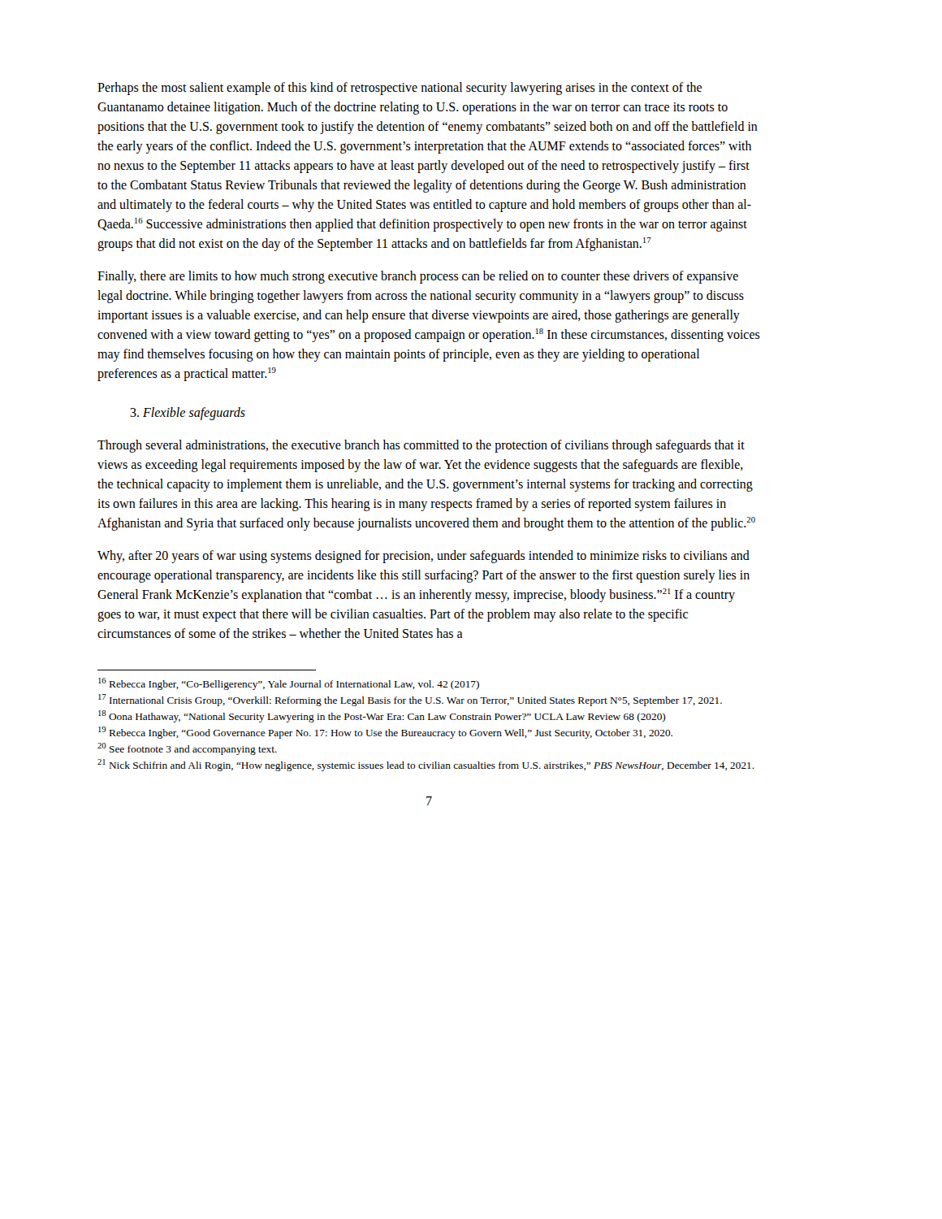Perhaps the most salient example of this kind of retrospective national security lawyering arises in the context of the Guantanamo detainee litigation. Much of the doctrine relating to U.S. operations in the war on terror can trace its roots to positions that the U.S. government took to justify the detention of “enemy combatants” seized both on and off the battlefield in the early years of the conflict. Indeed the U.S. government’s interpretation that the AUMF extends to “associated forces” with no nexus to the September 11 attacks appears to have at least partly developed out of the need to retrospectively justify – first to the Combatant Status Review Tribunals that reviewed the legality of detentions during the George W. Bush administration and ultimately to the federal courts – why the United States was entitled to capture and hold members of groups other than al-Qaeda.16 Successive administrations then applied that definition prospectively to open new fronts in the war on terror against groups that did not exist on the day of the September 11 attacks and on battlefields far from Afghanistan.17
Finally, there are limits to how much strong executive branch process can be relied on to counter these drivers of expansive legal doctrine. While bringing together lawyers from across the national security community in a “lawyers group” to discuss important issues is a valuable exercise, and can help ensure that diverse viewpoints are aired, those gatherings are generally convened with a view toward getting to “yes” on a proposed campaign or operation.18 In these circumstances, dissenting voices may find themselves focusing on how they can maintain points of principle, even as they are yielding to operational preferences as a practical matter.19
3. Flexible safeguards
Through several administrations, the executive branch has committed to the protection of civilians through safeguards that it views as exceeding legal requirements imposed by the law of war. Yet the evidence suggests that the safeguards are flexible, the technical capacity to implement them is unreliable, and the U.S. government’s internal systems for tracking and correcting its own failures in this area are lacking. This hearing is in many respects framed by a series of reported system failures in Afghanistan and Syria that surfaced only because journalists uncovered them and brought them to the attention of the public.20
Why, after 20 years of war using systems designed for precision, under safeguards intended to minimize risks to civilians and encourage operational transparency, are incidents like this still surfacing? Part of the answer to the first question surely lies in General Frank McKenzie’s explanation that “combat … is an inherently messy, imprecise, bloody business.”21 If a country goes to war, it must expect that there will be civilian casualties. Part of the problem may also relate to the specific circumstances of some of the strikes – whether the United States has a
16 Rebecca Ingber, “Co-Belligerency”, Yale Journal of International Law, vol. 42 (2017)
17 International Crisis Group, “Overkill: Reforming the Legal Basis for the U.S. War on Terror,” United States Report N°5, September 17, 2021.
18 Oona Hathaway, “National Security Lawyering in the Post-War Era: Can Law Constrain Power?” UCLA Law Review 68 (2020)
19 Rebecca Ingber, “Good Governance Paper No. 17: How to Use the Bureaucracy to Govern Well,” Just Security, October 31, 2020.
20 See footnote 3 and accompanying text.
21 Nick Schifrin and Ali Rogin, “How negligence, systemic issues lead to civilian casualties from U.S. airstrikes,” PBS NewsHour, December 14, 2021.
7